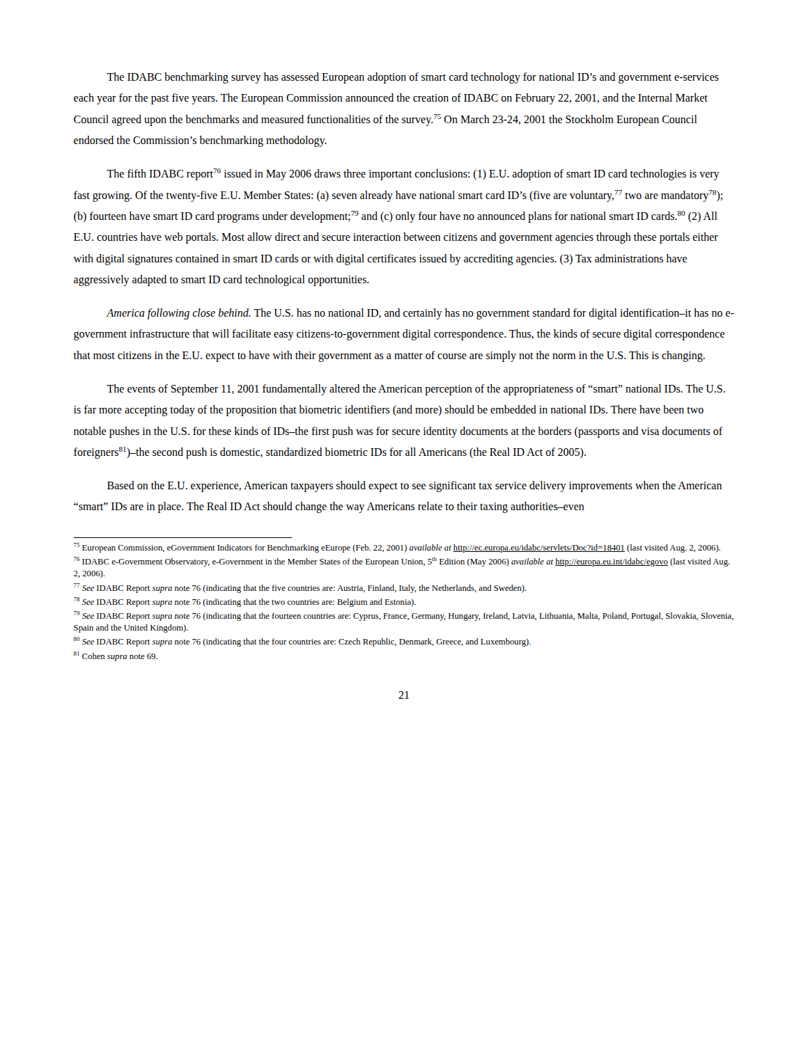The IDABC benchmarking survey has assessed European adoption of smart card technology for national ID’s and government e-services each year for the past five years. The European Commission announced the creation of IDABC on February 22, 2001, and the Internal Market Council agreed upon the benchmarks and measured functionalities of the survey.75 On March 23-24, 2001 the Stockholm European Council endorsed the Commission’s benchmarking methodology.
The fifth IDABC report76 issued in May 2006 draws three important conclusions: (1) E.U. adoption of smart ID card technologies is very fast growing. Of the twenty-five E.U. Member States: (a) seven already have national smart card ID’s (five are voluntary,77 two are mandatory78); (b) fourteen have smart ID card programs under development;79 and (c) only four have no announced plans for national smart ID cards.80 (2) All E.U. countries have web portals. Most allow direct and secure interaction between citizens and government agencies through these portals either with digital signatures contained in smart ID cards or with digital certificates issued by accrediting agencies. (3) Tax administrations have aggressively adapted to smart ID card technological opportunities.
America following close behind. The U.S. has no national ID, and certainly has no government standard for digital identification–it has no e-government infrastructure that will facilitate easy citizens-to-government digital correspondence. Thus, the kinds of secure digital correspondence that most citizens in the E.U. expect to have with their government as a matter of course are simply not the norm in the U.S. This is changing.
The events of September 11, 2001 fundamentally altered the American perception of the appropriateness of “smart” national IDs. The U.S. is far more accepting today of the proposition that biometric identifiers (and more) should be embedded in national IDs. There have been two notable pushes in the U.S. for these kinds of IDs–the first push was for secure identity documents at the borders (passports and visa documents of foreigners81)–the second push is domestic, standardized biometric IDs for all Americans (the Real ID Act of 2005).
Based on the E.U. experience, American taxpayers should expect to see significant tax service delivery improvements when the American “smart” IDs are in place. The Real ID Act should change the way Americans relate to their taxing authorities–even
75 European Commission, eGovernment Indicators for Benchmarking eEurope (Feb. 22, 2001) available at http://ec.europa.eu/idabc/servlets/Doc?id=18401 (last visited Aug. 2, 2006).
76 IDABC e-Government Observatory, e-Government in the Member States of the European Union, 5th Edition (May 2006) available at http://europa.eu.int/idabc/egovo (last visited Aug. 2, 2006).
77 See IDABC Report supra note 76 (indicating that the five countries are: Austria, Finland, Italy, the Netherlands, and Sweden).
78 See IDABC Report supra note 76 (indicating that the two countries are: Belgium and Estonia).
79 See IDABC Report supra note 76 (indicating that the fourteen countries are: Cyprus, France, Germany, Hungary, Ireland, Latvia, Lithuania, Malta, Poland, Portugal, Slovakia, Slovenia, Spain and the United Kingdom).
80 See IDABC Report supra note 76 (indicating that the four countries are: Czech Republic, Denmark, Greece, and Luxembourg).
81 Cohen supra note 69.
21